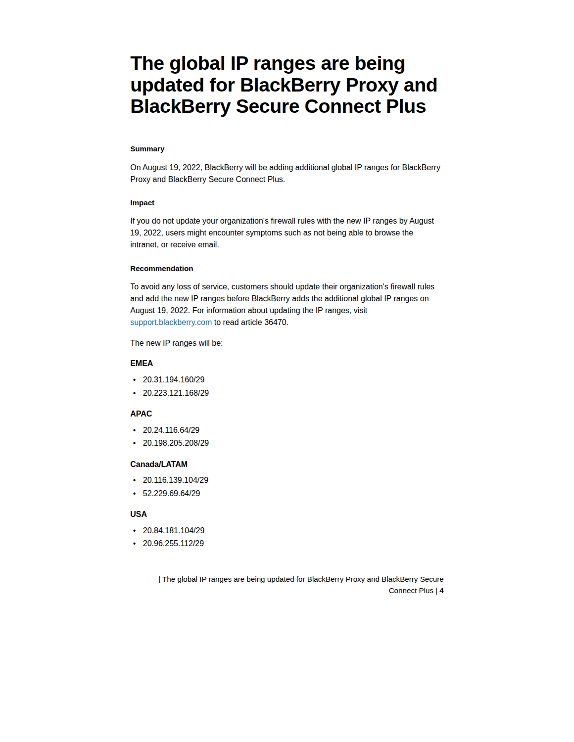The global IP ranges are being updated for BlackBerry Proxy and BlackBerry Secure Connect Plus
Summary
On August 19, 2022, BlackBerry will be adding additional global IP ranges for BlackBerry Proxy and BlackBerry Secure Connect Plus.
Impact
If you do not update your organization's firewall rules with the new IP ranges by August 19, 2022, users might encounter symptoms such as not being able to browse the intranet, or receive email.
Recommendation
To avoid any loss of service, customers should update their organization's firewall rules and add the new IP ranges before BlackBerry adds the additional global IP ranges on August 19, 2022. For information about updating the IP ranges, visit support.blackberry.com to read article 36470.
The new IP ranges will be:
EMEA
20.31.194.160/29
20.223.121.168/29
APAC
20.24.116.64/29
20.198.205.208/29
Canada/LATAM
20.116.139.104/29
52.229.69.64/29
USA
20.84.181.104/29
20.96.255.112/29
| The global IP ranges are being updated for BlackBerry Proxy and BlackBerry Secure Connect Plus | 4